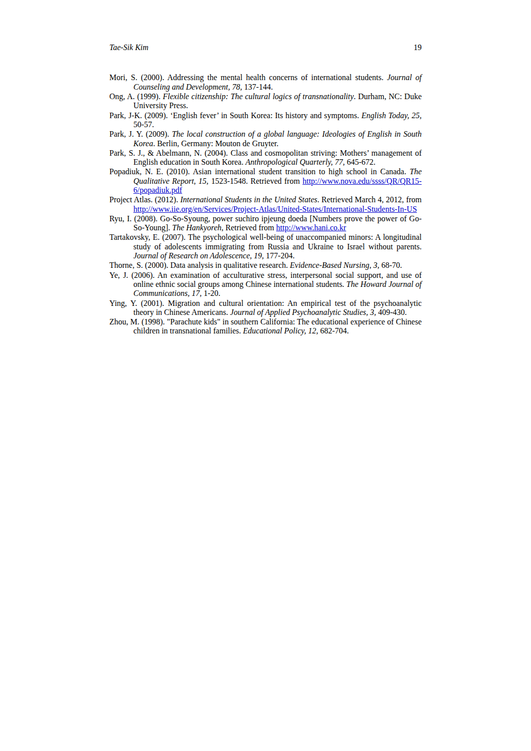Tae-Sik Kim 19
Mori, S. (2000). Addressing the mental health concerns of international students. Journal of Counseling and Development, 78, 137-144.
Ong, A. (1999). Flexible citizenship: The cultural logics of transnationality. Durham, NC: Duke University Press.
Park, J-K. (2009). ‘English fever’ in South Korea: Its history and symptoms. English Today, 25, 50-57.
Park, J. Y. (2009). The local construction of a global language: Ideologies of English in South Korea. Berlin, Germany: Mouton de Gruyter.
Park, S. J., & Abelmann, N. (2004). Class and cosmopolitan striving: Mothers’ management of English education in South Korea. Anthropological Quarterly, 77, 645-672.
Popadiuk, N. E. (2010). Asian international student transition to high school in Canada. The Qualitative Report, 15, 1523-1548. Retrieved from http://www.nova.edu/ssss/QR/QR15-6/popadiuk.pdf
Project Atlas. (2012). International Students in the United States. Retrieved March 4, 2012, from http://www.iie.org/en/Services/Project-Atlas/United-States/International-Students-In-US
Ryu, I. (2008). Go-So-Syoung, power suchiro ipjeung doeda [Numbers prove the power of Go-So-Young]. The Hankyoreh, Retrieved from http://www.hani.co.kr
Tartakovsky, E. (2007). The psychological well-being of unaccompanied minors: A longitudinal study of adolescents immigrating from Russia and Ukraine to Israel without parents. Journal of Research on Adolescence, 19, 177-204.
Thorne, S. (2000). Data analysis in qualitative research. Evidence-Based Nursing, 3, 68-70.
Ye, J. (2006). An examination of acculturative stress, interpersonal social support, and use of online ethnic social groups among Chinese international students. The Howard Journal of Communications, 17, 1-20.
Ying, Y. (2001). Migration and cultural orientation: An empirical test of the psychoanalytic theory in Chinese Americans. Journal of Applied Psychoanalytic Studies, 3, 409-430.
Zhou, M. (1998). "Parachute kids" in southern California: The educational experience of Chinese children in transnational families. Educational Policy, 12, 682-704.